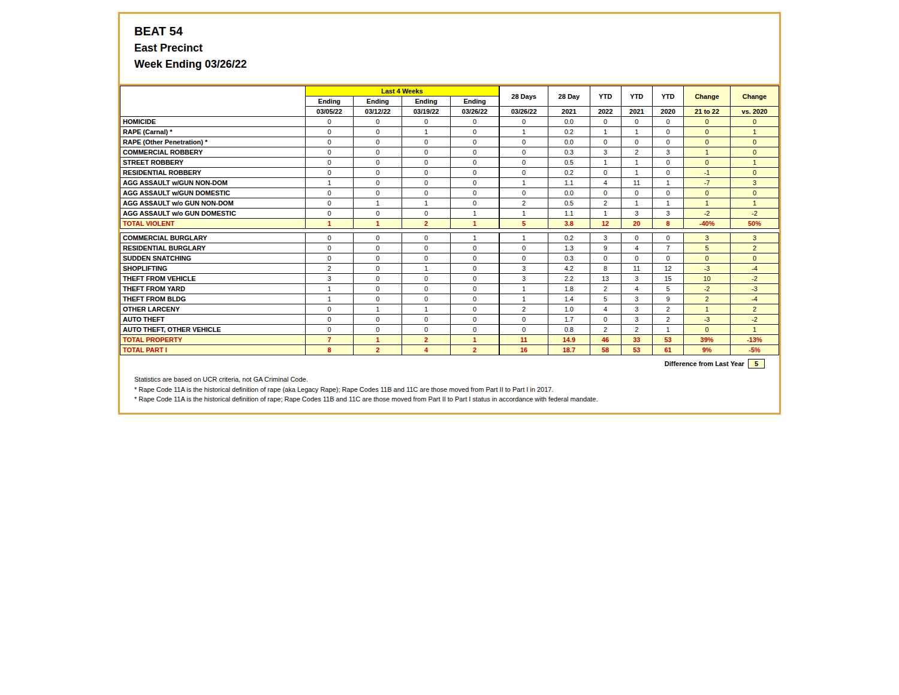BEAT 54
East Precinct
Week Ending 03/26/22
| | Last 4 Weeks | 28 Days | 28 Day | YTD | YTD | YTD | Change | Change |
| --- | --- | --- | --- | --- | --- | --- | --- | --- |
| Ending | Ending | Ending | Ending |
| 03/05/22 | 03/12/22 | 03/19/22 | 03/26/22 | 03/26/22 | 2021 | 2022 | 2021 | 2020 | 21 to 22 | vs. 2020 |
| HOMICIDE | 0 | 0 | 0 | 0 | 0 | 0.0 | 0 | 0 | 0 | 0 | 0 |
| RAPE (Carnal) * | 0 | 0 | 1 | 0 | 1 | 0.2 | 1 | 1 | 0 | 0 | 1 |
| RAPE (Other Penetration) * | 0 | 0 | 0 | 0 | 0 | 0.0 | 0 | 0 | 0 | 0 | 0 |
| COMMERCIAL ROBBERY | 0 | 0 | 0 | 0 | 0 | 0.3 | 3 | 2 | 3 | 1 | 0 |
| STREET ROBBERY | 0 | 0 | 0 | 0 | 0 | 0.5 | 1 | 1 | 0 | 0 | 1 |
| RESIDENTIAL ROBBERY | 0 | 0 | 0 | 0 | 0 | 0.2 | 0 | 1 | 0 | -1 | 0 |
| AGG ASSAULT w/GUN NON-DOM | 1 | 0 | 0 | 0 | 1 | 1.1 | 4 | 11 | 1 | -7 | 3 |
| AGG ASSAULT w/GUN DOMESTIC | 0 | 0 | 0 | 0 | 0 | 0.0 | 0 | 0 | 0 | 0 | 0 |
| AGG ASSAULT w/o GUN NON-DOM | 0 | 1 | 1 | 0 | 2 | 0.5 | 2 | 1 | 1 | 1 | 1 |
| AGG ASSAULT w/o GUN DOMESTIC | 0 | 0 | 0 | 1 | 1 | 1.1 | 1 | 3 | 3 | -2 | -2 |
| TOTAL VIOLENT | 1 | 1 | 2 | 1 | 5 | 3.8 | 12 | 20 | 8 | -40% | 50% |
| COMMERCIAL BURGLARY | 0 | 0 | 0 | 1 | 1 | 0.2 | 3 | 0 | 0 | 3 | 3 |
| RESIDENTIAL BURGLARY | 0 | 0 | 0 | 0 | 0 | 1.3 | 9 | 4 | 7 | 5 | 2 |
| SUDDEN SNATCHING | 0 | 0 | 0 | 0 | 0 | 0.3 | 0 | 0 | 0 | 0 | 0 |
| SHOPLIFTING | 2 | 0 | 1 | 0 | 3 | 4.2 | 8 | 11 | 12 | -3 | -4 |
| THEFT FROM VEHICLE | 3 | 0 | 0 | 0 | 3 | 2.2 | 13 | 3 | 15 | 10 | -2 |
| THEFT FROM YARD | 1 | 0 | 0 | 0 | 1 | 1.8 | 2 | 4 | 5 | -2 | -3 |
| THEFT FROM BLDG | 1 | 0 | 0 | 0 | 1 | 1.4 | 5 | 3 | 9 | 2 | -4 |
| OTHER LARCENY | 0 | 1 | 1 | 0 | 2 | 1.0 | 4 | 3 | 2 | 1 | 2 |
| AUTO THEFT | 0 | 0 | 0 | 0 | 0 | 1.7 | 0 | 3 | 2 | -3 | -2 |
| AUTO THEFT, OTHER VEHICLE | 0 | 0 | 0 | 0 | 0 | 0.8 | 2 | 2 | 1 | 0 | 1 |
| TOTAL PROPERTY | 7 | 1 | 2 | 1 | 11 | 14.9 | 46 | 33 | 53 | 39% | -13% |
| TOTAL PART I | 8 | 2 | 4 | 2 | 16 | 18.7 | 58 | 53 | 61 | 9% | -5% |
Difference from Last Year 5
Statistics are based on UCR criteria, not GA Criminal Code.
* Rape Code 11A is the historical definition of rape (aka Legacy Rape); Rape Codes 11B and 11C are those moved from Part II to Part I in 2017.
* Rape Code 11A is the historical definition of rape; Rape Codes 11B and 11C are those moved from Part II to Part I status in accordance with federal mandate.